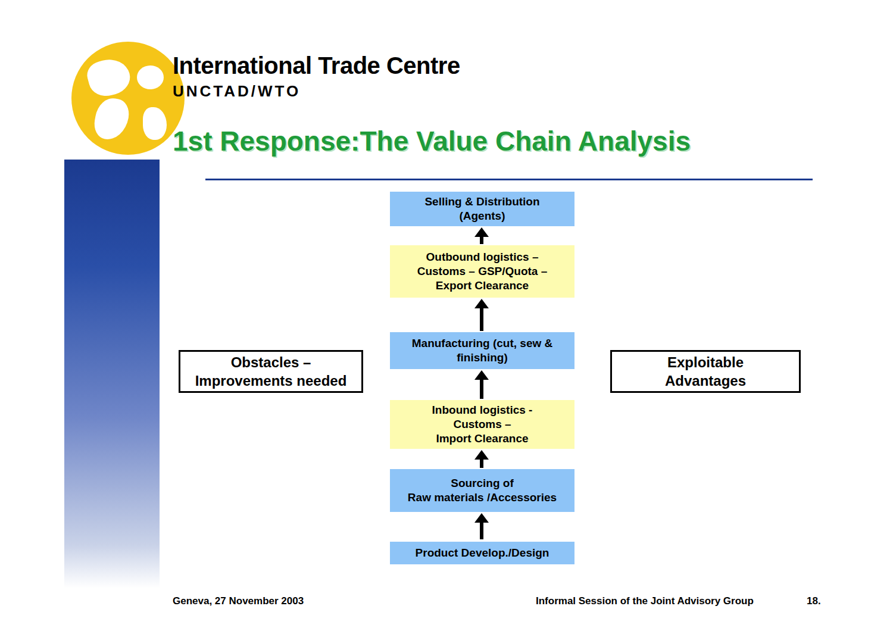International Trade Centre
UNCTAD/WTO
1st Response:The Value Chain Analysis
Selling & Distribution
(Agents)
Outbound logistics –
Customs – GSP/Quota –
Export Clearance
Manufacturing (cut, sew &
finishing)
Inbound logistics -
Customs –
Import Clearance
Sourcing of
Raw materials /Accessories
Product Develop./Design
Obstacles –
Improvements needed
Exploitable
Advantages
Geneva, 27 November 2003
Informal Session of the Joint Advisory Group
18.